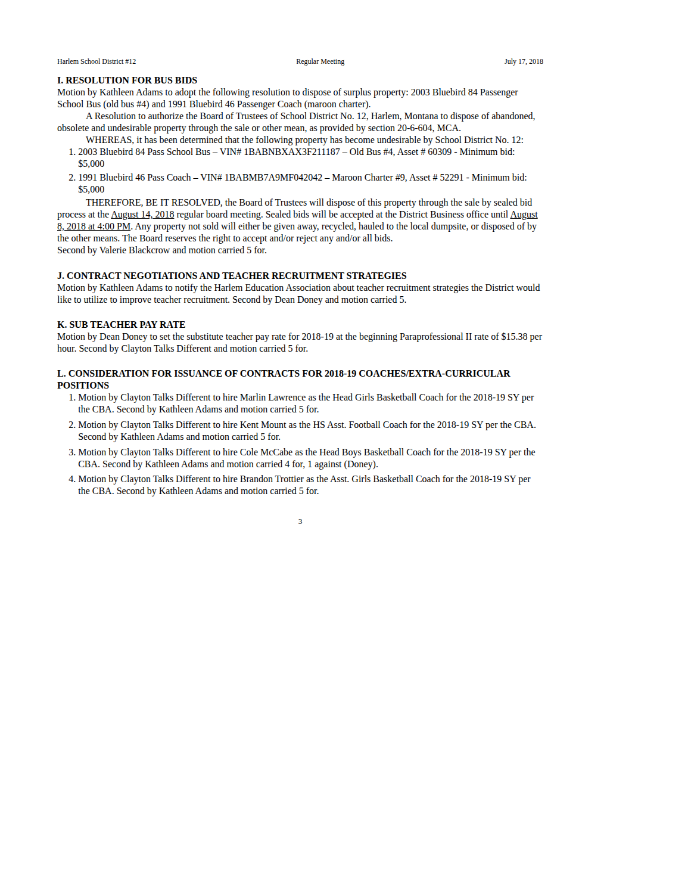Harlem School District #12 Regular Meeting July 17, 2018
I. Resolution for Bus Bids
Motion by Kathleen Adams to adopt the following resolution to dispose of surplus property: 2003 Bluebird 84 Passenger School Bus (old bus #4) and 1991 Bluebird 46 Passenger Coach (maroon charter).
A Resolution to authorize the Board of Trustees of School District No. 12, Harlem, Montana to dispose of abandoned, obsolete and undesirable property through the sale or other mean, as provided by section 20-6-604, MCA.
WHEREAS, it has been determined that the following property has become undesirable by School District No. 12:
2003 Bluebird 84 Pass School Bus – VIN# 1BABNBXAX3F211187 – Old Bus #4, Asset # 60309 - Minimum bid: $5,000
1991 Bluebird 46 Pass Coach – VIN# 1BABMB7A9MF042042 – Maroon Charter #9, Asset # 52291 - Minimum bid: $5,000
THEREFORE, BE IT RESOLVED, the Board of Trustees will dispose of this property through the sale by sealed bid process at the August 14, 2018 regular board meeting. Sealed bids will be accepted at the District Business office until August 8, 2018 at 4:00 PM. Any property not sold will either be given away, recycled, hauled to the local dumpsite, or disposed of by the other means. The Board reserves the right to accept and/or reject any and/or all bids.
Second by Valerie Blackcrow and motion carried 5 for.
J. Contract Negotiations and Teacher Recruitment Strategies
Motion by Kathleen Adams to notify the Harlem Education Association about teacher recruitment strategies the District would like to utilize to improve teacher recruitment. Second by Dean Doney and motion carried 5.
K. Sub Teacher Pay Rate
Motion by Dean Doney to set the substitute teacher pay rate for 2018-19 at the beginning Paraprofessional II rate of $15.38 per hour. Second by Clayton Talks Different and motion carried 5 for.
L. Consideration for Issuance of Contracts for 2018-19 Coaches/Extra-Curricular Positions
Motion by Clayton Talks Different to hire Marlin Lawrence as the Head Girls Basketball Coach for the 2018-19 SY per the CBA. Second by Kathleen Adams and motion carried 5 for.
Motion by Clayton Talks Different to hire Kent Mount as the HS Asst. Football Coach for the 2018-19 SY per the CBA. Second by Kathleen Adams and motion carried 5 for.
Motion by Clayton Talks Different to hire Cole McCabe as the Head Boys Basketball Coach for the 2018-19 SY per the CBA. Second by Kathleen Adams and motion carried 4 for, 1 against (Doney).
Motion by Clayton Talks Different to hire Brandon Trottier as the Asst. Girls Basketball Coach for the 2018-19 SY per the CBA. Second by Kathleen Adams and motion carried 5 for.
3